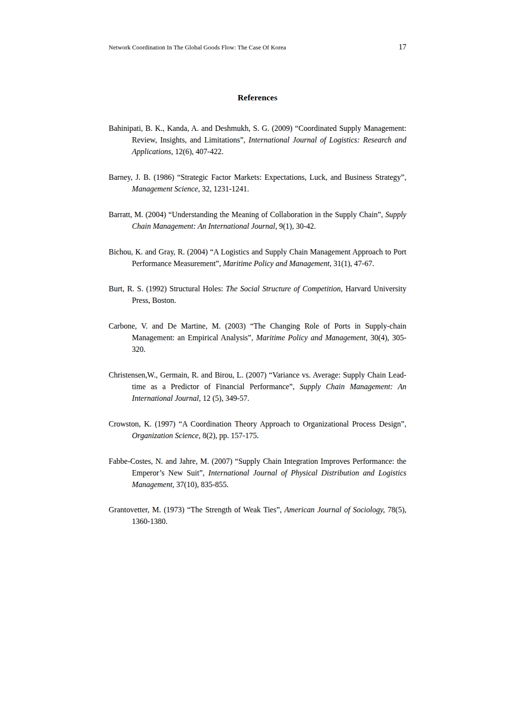Network Coordination In The Global Goods Flow: The Case Of Korea 17
References
Bahinipati, B. K., Kanda, A. and Deshmukh, S. G. (2009) “Coordinated Supply Management: Review, Insights, and Limitations”, International Journal of Logistics: Research and Applications, 12(6), 407-422.
Barney, J. B. (1986) “Strategic Factor Markets: Expectations, Luck, and Business Strategy”, Management Science, 32, 1231-1241.
Barratt, M. (2004) “Understanding the Meaning of Collaboration in the Supply Chain”, Supply Chain Management: An International Journal, 9(1), 30-42.
Bichou, K. and Gray, R. (2004) “A Logistics and Supply Chain Management Approach to Port Performance Measurement”, Maritime Policy and Management, 31(1), 47-67.
Burt, R. S. (1992) Structural Holes: The Social Structure of Competition, Harvard University Press, Boston.
Carbone, V. and De Martine, M. (2003) “The Changing Role of Ports in Supply-chain Management: an Empirical Analysis”, Maritime Policy and Management, 30(4), 305-320.
Christensen,W., Germain, R. and Birou, L. (2007) “Variance vs. Average: Supply Chain Lead-time as a Predictor of Financial Performance”, Supply Chain Management: An International Journal, 12 (5), 349-57.
Crowston, K. (1997) “A Coordination Theory Approach to Organizational Process Design”, Organization Science, 8(2), pp. 157-175.
Fabbe-Costes, N. and Jahre, M. (2007) “Supply Chain Integration Improves Performance: the Emperor’s New Suit”, International Journal of Physical Distribution and Logistics Management, 37(10), 835-855.
Grantovetter, M. (1973) “The Strength of Weak Ties”, American Journal of Sociology, 78(5), 1360-1380.